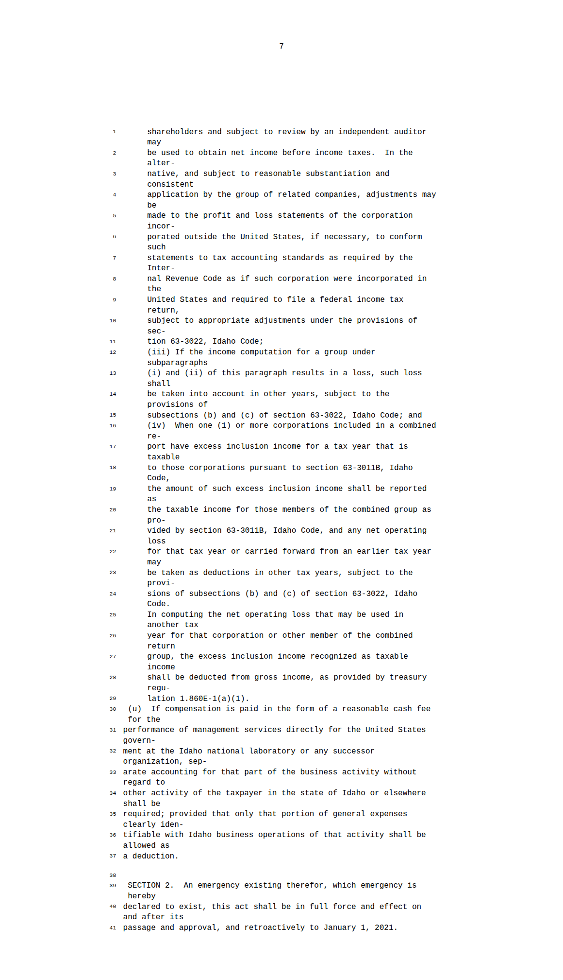7
shareholders and subject to review by an independent auditor may
be used to obtain net income before income taxes. In the alter-
native, and subject to reasonable substantiation and consistent
application by the group of related companies, adjustments may be
made to the profit and loss statements of the corporation incor-
porated outside the United States, if necessary, to conform such
statements to tax accounting standards as required by the Inter-
nal Revenue Code as if such corporation were incorporated in the
United States and required to file a federal income tax return,
subject to appropriate adjustments under the provisions of sec-
tion 63-3022, Idaho Code;
(iii) If the income computation for a group under subparagraphs
(i) and (ii) of this paragraph results in a loss, such loss shall
be taken into account in other years, subject to the provisions of
subsections (b) and (c) of section 63-3022, Idaho Code; and
(iv) When one (1) or more corporations included in a combined re-
port have excess inclusion income for a tax year that is taxable
to those corporations pursuant to section 63-3011B, Idaho Code,
the amount of such excess inclusion income shall be reported as
the taxable income for those members of the combined group as pro-
vided by section 63-3011B, Idaho Code, and any net operating loss
for that tax year or carried forward from an earlier tax year may
be taken as deductions in other tax years, subject to the provi-
sions of subsections (b) and (c) of section 63-3022, Idaho Code.
In computing the net operating loss that may be used in another tax
year for that corporation or other member of the combined return
group, the excess inclusion income recognized as taxable income
shall be deducted from gross income, as provided by treasury regu-
lation 1.860E-1(a)(1).
(u) If compensation is paid in the form of a reasonable cash fee for the
performance of management services directly for the United States govern-
ment at the Idaho national laboratory or any successor organization, sep-
arate accounting for that part of the business activity without regard to
other activity of the taxpayer in the state of Idaho or elsewhere shall be
required; provided that only that portion of general expenses clearly iden-
tifiable with Idaho business operations of that activity shall be allowed as
a deduction.
SECTION 2. An emergency existing therefor, which emergency is hereby
declared to exist, this act shall be in full force and effect on and after its
passage and approval, and retroactively to January 1, 2021.